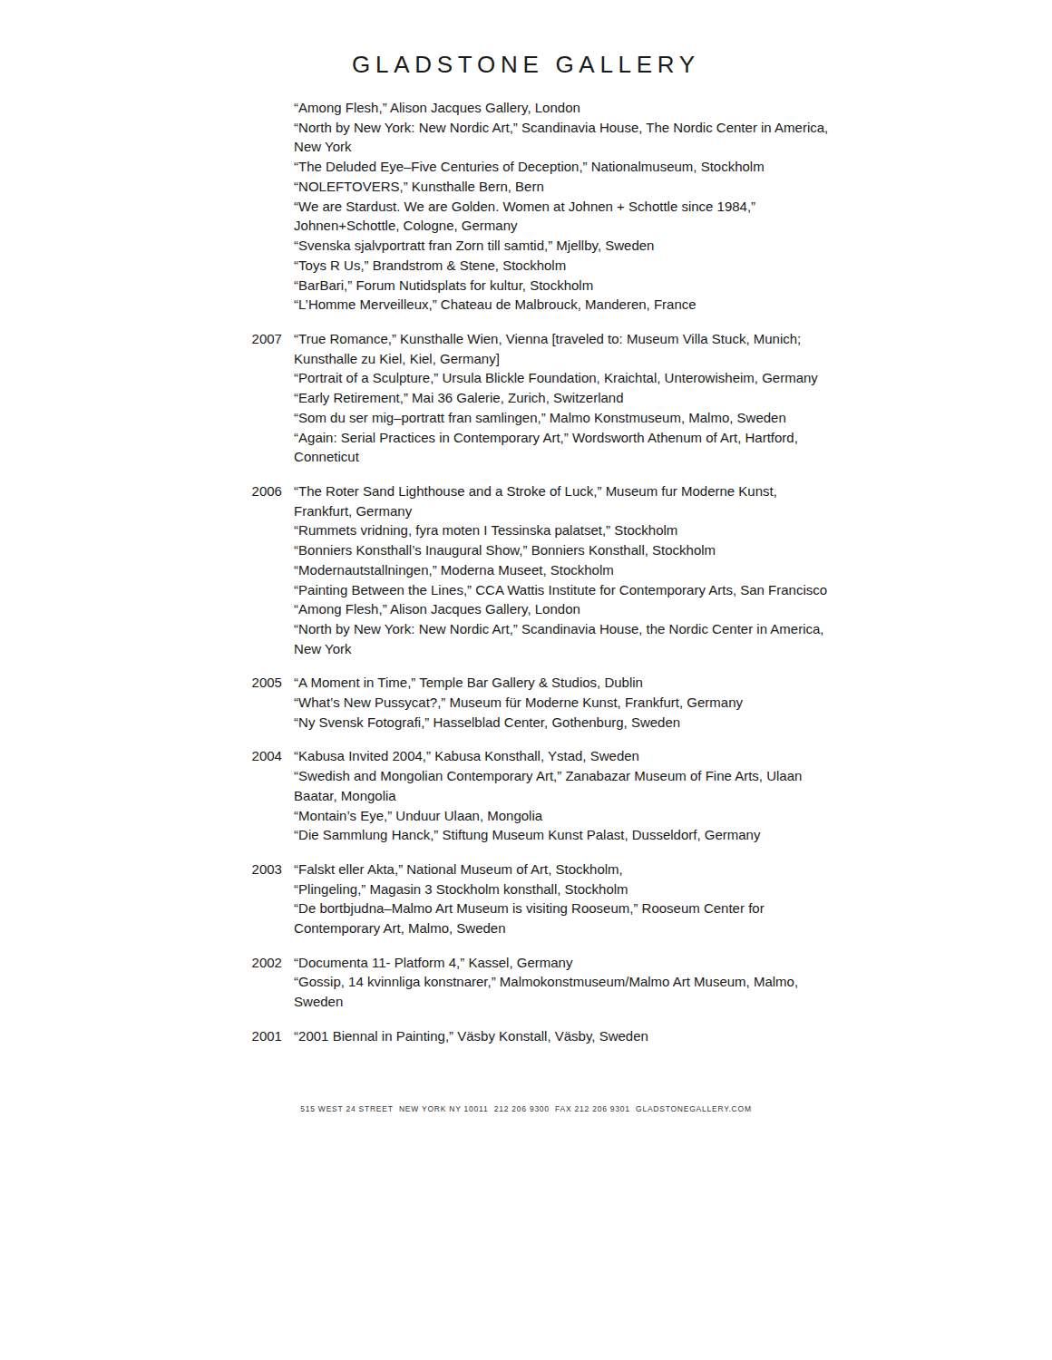GLADSTONE GALLERY
“Among Flesh,” Alison Jacques Gallery, London
“North by New York: New Nordic Art,” Scandinavia House, The Nordic Center in America, New York
“The Deluded Eye–Five Centuries of Deception,” Nationalmuseum, Stockholm
“NOLEFTOVERS,” Kunsthalle Bern, Bern
“We are Stardust. We are Golden. Women at Johnen + Schottle since 1984,” Johnen+Schottle, Cologne, Germany
“Svenska sjalvportratt fran Zorn till samtid,” Mjellby, Sweden
“Toys R Us,” Brandstrom & Stene, Stockholm
“BarBari,” Forum Nutidsplats for kultur, Stockholm
“L’Homme Merveilleux,” Chateau de Malbrouck, Manderen, France
2007
“True Romance,” Kunsthalle Wien, Vienna [traveled to: Museum Villa Stuck, Munich; Kunsthalle zu Kiel, Kiel, Germany]
“Portrait of a Sculpture,” Ursula Blickle Foundation, Kraichtal, Unterowisheim, Germany
“Early Retirement,” Mai 36 Galerie, Zurich, Switzerland
“Som du ser mig–portratt fran samlingen,” Malmo Konstmuseum, Malmo, Sweden
“Again: Serial Practices in Contemporary Art,” Wordsworth Athenum of Art, Hartford, Conneticut
2006
“The Roter Sand Lighthouse and a Stroke of Luck,” Museum fur Moderne Kunst, Frankfurt, Germany
“Rummets vridning, fyra moten I Tessinska palatset,” Stockholm
“Bonniers Konsthall’s Inaugural Show,” Bonniers Konsthall, Stockholm
“Modernautstallningen,” Moderna Museet, Stockholm
“Painting Between the Lines,” CCA Wattis Institute for Contemporary Arts, San Francisco
“Among Flesh,” Alison Jacques Gallery, London
“North by New York: New Nordic Art,” Scandinavia House, the Nordic Center in America, New York
2005
“A Moment in Time,” Temple Bar Gallery & Studios, Dublin
“What’s New Pussycat?,” Museum für Moderne Kunst, Frankfurt, Germany
“Ny Svensk Fotografi,” Hasselblad Center, Gothenburg, Sweden
2004
“Kabusa Invited 2004,” Kabusa Konsthall, Ystad, Sweden
“Swedish and Mongolian Contemporary Art,” Zanabazar Museum of Fine Arts, Ulaan Baatar, Mongolia
“Montain’s Eye,” Unduur Ulaan, Mongolia
“Die Sammlung Hanck,” Stiftung Museum Kunst Palast, Dusseldorf, Germany
2003
“Falskt eller Akta,” National Museum of Art, Stockholm,
“Plingeling,” Magasin 3 Stockholm konsthall, Stockholm
“De bortbjudna–Malmo Art Museum is visiting Rooseum,” Rooseum Center for Contemporary Art, Malmo, Sweden
2002
“Documenta 11- Platform 4,” Kassel, Germany
“Gossip, 14 kvinnliga konstnarer,” Malmokonstmuseum/Malmo Art Museum, Malmo, Sweden
2001
“2001 Biennal in Painting,” Väsby Konstall, Väsby, Sweden
515 WEST 24 STREET NEW YORK NY 10011 212 206 9300 FAX 212 206 9301 GLADSTONEGALLERY.COM